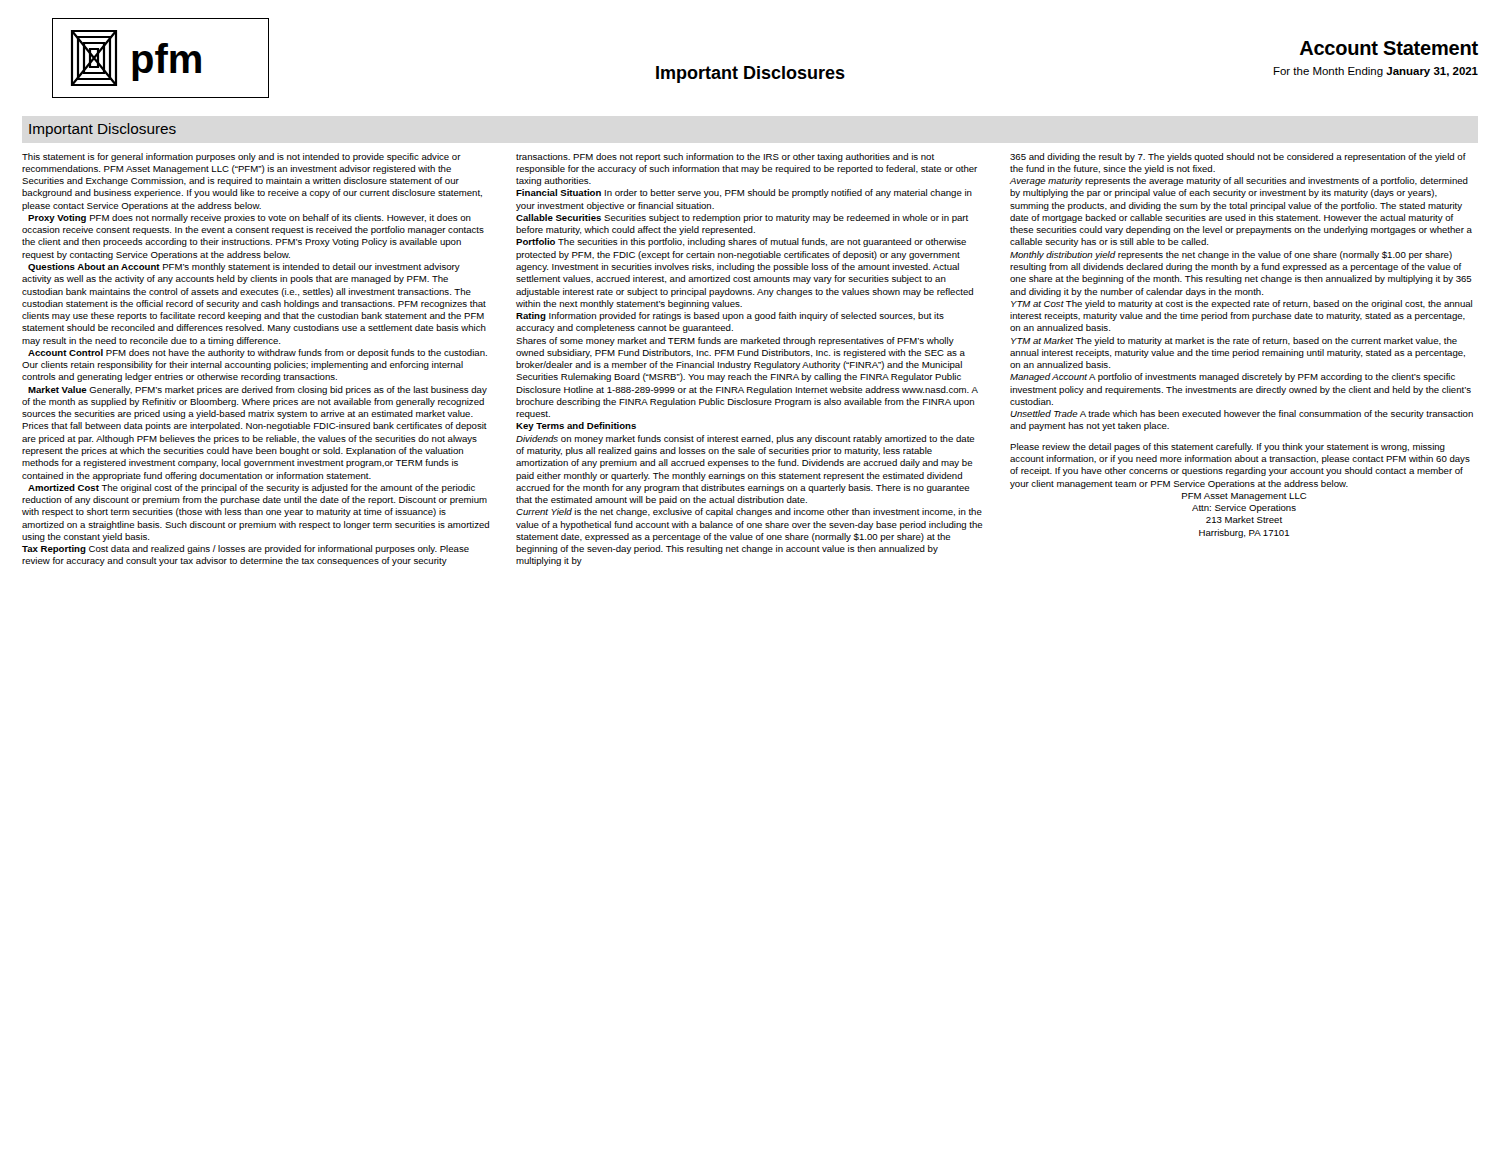pfm
Important Disclosures
Account Statement
For the Month Ending January 31, 2021
Important Disclosures
This statement is for general information purposes only and is not intended to provide specific advice or recommendations. PFM Asset Management LLC (“PFM”) is an investment advisor registered with the Securities and Exchange Commission, and is required to maintain a written disclosure statement of our background and business experience. If you would like to receive a copy of our current disclosure statement, please contact Service Operations at the address below.
Proxy Voting PFM does not normally receive proxies to vote on behalf of its clients. However, it does on occasion receive consent requests. In the event a consent request is received the portfolio manager contacts the client and then proceeds according to their instructions. PFM’s Proxy Voting Policy is available upon request by contacting Service Operations at the address below.
Questions About an Account PFM’s monthly statement is intended to detail our investment advisory activity as well as the activity of any accounts held by clients in pools that are managed by PFM. The custodian bank maintains the control of assets and executes (i.e., settles) all investment transactions. The custodian statement is the official record of security and cash holdings and transactions. PFM recognizes that clients may use these reports to facilitate record keeping and that the custodian bank statement and the PFM statement should be reconciled and differences resolved. Many custodians use a settlement date basis which may result in the need to reconcile due to a timing difference.
Account Control PFM does not have the authority to withdraw funds from or deposit funds to the custodian. Our clients retain responsibility for their internal accounting policies; implementing and enforcing internal controls and generating ledger entries or otherwise recording transactions.
Market Value Generally, PFM’s market prices are derived from closing bid prices as of the last business day of the month as supplied by Refinitiv or Bloomberg. Where prices are not available from generally recognized sources the securities are priced using a yield-based matrix system to arrive at an estimated market value. Prices that fall between data points are interpolated. Non-negotiable FDIC-insured bank certificates of deposit are priced at par. Although PFM believes the prices to be reliable, the values of the securities do not always represent the prices at which the securities could have been bought or sold. Explanation of the valuation methods for a registered investment company, local government investment program,or TERM funds is contained in the appropriate fund offering documentation or information statement.
Amortized Cost The original cost of the principal of the security is adjusted for the amount of the periodic reduction of any discount or premium from the purchase date until the date of the report. Discount or premium with respect to short term securities (those with less than one year to maturity at time of issuance) is amortized on a straightline basis. Such discount or premium with respect to longer term securities is amortized using the constant yield basis.
Tax Reporting Cost data and realized gains / losses are provided for informational purposes only. Please review for accuracy and consult your tax advisor to determine the tax consequences of your security transactions. PFM does not report such information to the IRS or other taxing authorities and is not responsible for the accuracy of such information that may be required to be reported to federal, state or other taxing authorities.
Financial Situation In order to better serve you, PFM should be promptly notified of any material change in your investment objective or financial situation.
Callable Securities Securities subject to redemption prior to maturity may be redeemed in whole or in part before maturity, which could affect the yield represented.
Portfolio The securities in this portfolio, including shares of mutual funds, are not guaranteed or otherwise protected by PFM, the FDIC (except for certain non-negotiable certificates of deposit) or any government agency. Investment in securities involves risks, including the possible loss of the amount invested. Actual settlement values, accrued interest, and amortized cost amounts may vary for securities subject to an adjustable interest rate or subject to principal paydowns. Any changes to the values shown may be reflected within the next monthly statement’s beginning values.
Rating Information provided for ratings is based upon a good faith inquiry of selected sources, but its accuracy and completeness cannot be guaranteed.
Shares of some money market and TERM funds are marketed through representatives of PFM’s wholly owned subsidiary, PFM Fund Distributors, Inc. PFM Fund Distributors, Inc. is registered with the SEC as a broker/dealer and is a member of the Financial Industry Regulatory Authority (“FINRA”) and the Municipal Securities Rulemaking Board (“MSRB”). You may reach the FINRA by calling the FINRA Regulator Public Disclosure Hotline at 1-888-289-9999 or at the FINRA Regulation Internet website address www.nasd.com. A brochure describing the FINRA Regulation Public Disclosure Program is also available from the FINRA upon request.
Key Terms and Definitions
Dividends on money market funds consist of interest earned, plus any discount ratably amortized to the date of maturity, plus all realized gains and losses on the sale of securities prior to maturity, less ratable amortization of any premium and all accrued expenses to the fund. Dividends are accrued daily and may be paid either monthly or quarterly. The monthly earnings on this statement represent the estimated dividend accrued for the month for any program that distributes earnings on a quarterly basis. There is no guarantee that the estimated amount will be paid on the actual distribution date.
Current Yield is the net change, exclusive of capital changes and income other than investment income, in the value of a hypothetical fund account with a balance of one share over the seven-day base period including the statement date, expressed as a percentage of the value of one share (normally $1.00 per share) at the beginning of the seven-day period. This resulting net change in account value is then annualized by multiplying it by
365 and dividing the result by 7. The yields quoted should not be considered a representation of the yield of the fund in the future, since the yield is not fixed.
Average maturity represents the average maturity of all securities and investments of a portfolio, determined by multiplying the par or principal value of each security or investment by its maturity (days or years), summing the products, and dividing the sum by the total principal value of the portfolio. The stated maturity date of mortgage backed or callable securities are used in this statement. However the actual maturity of these securities could vary depending on the level or prepayments on the underlying mortgages or whether a callable security has or is still able to be called.
Monthly distribution yield represents the net change in the value of one share (normally $1.00 per share) resulting from all dividends declared during the month by a fund expressed as a percentage of the value of one share at the beginning of the month. This resulting net change is then annualized by multiplying it by 365 and dividing it by the number of calendar days in the month.
YTM at Cost The yield to maturity at cost is the expected rate of return, based on the original cost, the annual interest receipts, maturity value and the time period from purchase date to maturity, stated as a percentage, on an annualized basis.
YTM at Market The yield to maturity at market is the rate of return, based on the current market value, the annual interest receipts, maturity value and the time period remaining until maturity, stated as a percentage, on an annualized basis.
Managed Account A portfolio of investments managed discretely by PFM according to the client’s specific investment policy and requirements. The investments are directly owned by the client and held by the client’s custodian.
Unsettled Trade A trade which has been executed however the final consummation of the security transaction and payment has not yet taken place.
Please review the detail pages of this statement carefully. If you think your statement is wrong, missing account information, or if you need more information about a transaction, please contact PFM within 60 days of receipt. If you have other concerns or questions regarding your account you should contact a member of your client management team or PFM Service Operations at the address below.
PFM Asset Management LLC
Attn: Service Operations
213 Market Street
Harrisburg, PA 17101